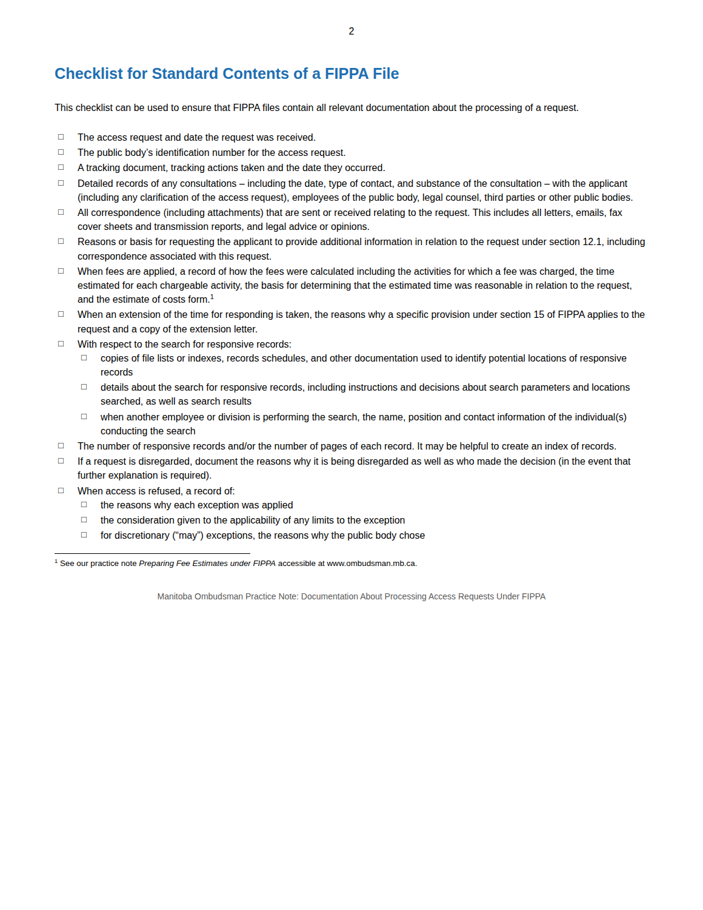2
Checklist for Standard Contents of a FIPPA File
This checklist can be used to ensure that FIPPA files contain all relevant documentation about the processing of a request.
The access request and date the request was received.
The public body’s identification number for the access request.
A tracking document, tracking actions taken and the date they occurred.
Detailed records of any consultations – including the date, type of contact, and substance of the consultation – with the applicant (including any clarification of the access request), employees of the public body, legal counsel, third parties or other public bodies.
All correspondence (including attachments) that are sent or received relating to the request. This includes all letters, emails, fax cover sheets and transmission reports, and legal advice or opinions.
Reasons or basis for requesting the applicant to provide additional information in relation to the request under section 12.1, including correspondence associated with this request.
When fees are applied, a record of how the fees were calculated including the activities for which a fee was charged, the time estimated for each chargeable activity, the basis for determining that the estimated time was reasonable in relation to the request, and the estimate of costs form.1
When an extension of the time for responding is taken, the reasons why a specific provision under section 15 of FIPPA applies to the request and a copy of the extension letter.
With respect to the search for responsive records:
copies of file lists or indexes, records schedules, and other documentation used to identify potential locations of responsive records
details about the search for responsive records, including instructions and decisions about search parameters and locations searched, as well as search results
when another employee or division is performing the search, the name, position and contact information of the individual(s) conducting the search
The number of responsive records and/or the number of pages of each record. It may be helpful to create an index of records.
If a request is disregarded, document the reasons why it is being disregarded as well as who made the decision (in the event that further explanation is required).
When access is refused, a record of:
the reasons why each exception was applied
the consideration given to the applicability of any limits to the exception
for discretionary (“may”) exceptions, the reasons why the public body chose
1 See our practice note Preparing Fee Estimates under FIPPA accessible at www.ombudsman.mb.ca.
Manitoba Ombudsman Practice Note: Documentation About Processing Access Requests Under FIPPA